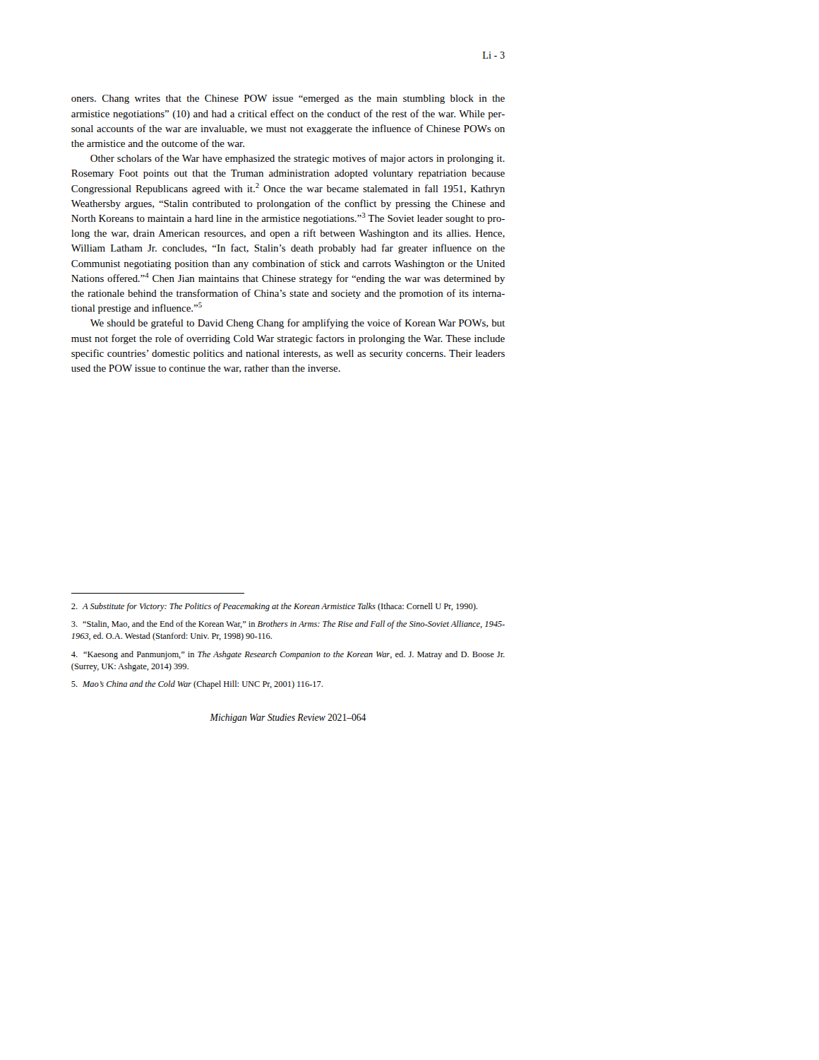Li - 3
oners. Chang writes that the Chinese POW issue “emerged as the main stumbling block in the armistice negotiations” (10) and had a critical effect on the conduct of the rest of the war. While personal accounts of the war are invaluable, we must not exaggerate the influence of Chinese POWs on the armistice and the outcome of the war.
Other scholars of the War have emphasized the strategic motives of major actors in prolonging it. Rosemary Foot points out that the Truman administration adopted voluntary repatriation because Congressional Republicans agreed with it.2 Once the war became stalemated in fall 1951, Kathryn Weathersby argues, “Stalin contributed to prolongation of the conflict by pressing the Chinese and North Koreans to maintain a hard line in the armistice negotiations.”3 The Soviet leader sought to prolong the war, drain American resources, and open a rift between Washington and its allies. Hence, William Latham Jr. concludes, “In fact, Stalin’s death probably had far greater influence on the Communist negotiating position than any combination of stick and carrots Washington or the United Nations offered.”4 Chen Jian maintains that Chinese strategy for “ending the war was determined by the rationale behind the transformation of China’s state and society and the promotion of its international prestige and influence.”5
We should be grateful to David Cheng Chang for amplifying the voice of Korean War POWs, but must not forget the role of overriding Cold War strategic factors in prolonging the War. These include specific countries’ domestic politics and national interests, as well as security concerns. Their leaders used the POW issue to continue the war, rather than the inverse.
2. A Substitute for Victory: The Politics of Peacemaking at the Korean Armistice Talks (Ithaca: Cornell U Pr, 1990).
3. “Stalin, Mao, and the End of the Korean War,” in Brothers in Arms: The Rise and Fall of the Sino-Soviet Alliance, 1945-1963, ed. O.A. Westad (Stanford: Univ. Pr, 1998) 90-116.
4. “Kaesong and Panmunjom,” in The Ashgate Research Companion to the Korean War, ed. J. Matray and D. Boose Jr. (Surrey, UK: Ashgate, 2014) 399.
5. Mao’s China and the Cold War (Chapel Hill: UNC Pr, 2001) 116-17.
Michigan War Studies Review 2021–064